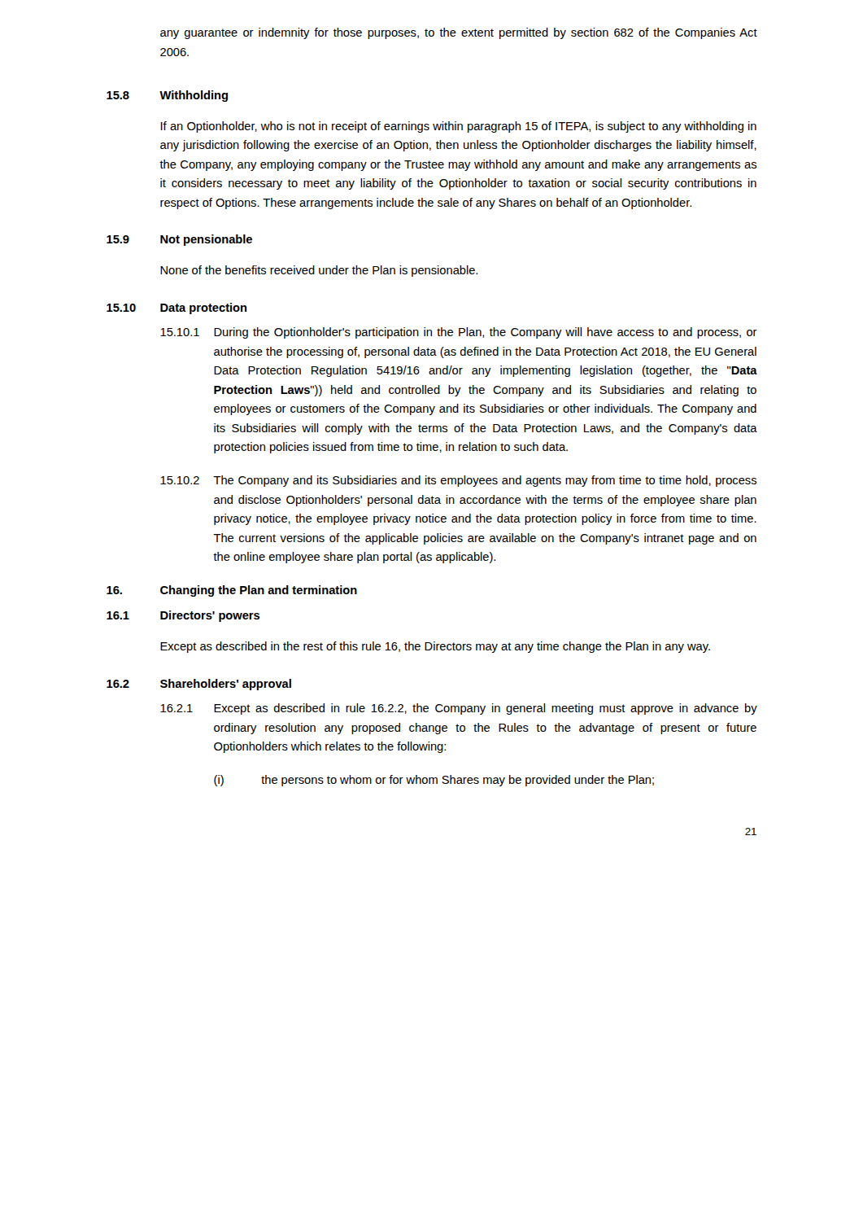any guarantee or indemnity for those purposes, to the extent permitted by section 682 of the Companies Act 2006.
15.8 Withholding
If an Optionholder, who is not in receipt of earnings within paragraph 15 of ITEPA, is subject to any withholding in any jurisdiction following the exercise of an Option, then unless the Optionholder discharges the liability himself, the Company, any employing company or the Trustee may withhold any amount and make any arrangements as it considers necessary to meet any liability of the Optionholder to taxation or social security contributions in respect of Options. These arrangements include the sale of any Shares on behalf of an Optionholder.
15.9 Not pensionable
None of the benefits received under the Plan is pensionable.
15.10 Data protection
15.10.1 During the Optionholder's participation in the Plan, the Company will have access to and process, or authorise the processing of, personal data (as defined in the Data Protection Act 2018, the EU General Data Protection Regulation 5419/16 and/or any implementing legislation (together, the "Data Protection Laws")) held and controlled by the Company and its Subsidiaries and relating to employees or customers of the Company and its Subsidiaries or other individuals. The Company and its Subsidiaries will comply with the terms of the Data Protection Laws, and the Company's data protection policies issued from time to time, in relation to such data.
15.10.2 The Company and its Subsidiaries and its employees and agents may from time to time hold, process and disclose Optionholders' personal data in accordance with the terms of the employee share plan privacy notice, the employee privacy notice and the data protection policy in force from time to time. The current versions of the applicable policies are available on the Company's intranet page and on the online employee share plan portal (as applicable).
16. Changing the Plan and termination
16.1 Directors' powers
Except as described in the rest of this rule 16, the Directors may at any time change the Plan in any way.
16.2 Shareholders' approval
16.2.1 Except as described in rule 16.2.2, the Company in general meeting must approve in advance by ordinary resolution any proposed change to the Rules to the advantage of present or future Optionholders which relates to the following:
(i) the persons to whom or for whom Shares may be provided under the Plan;
21